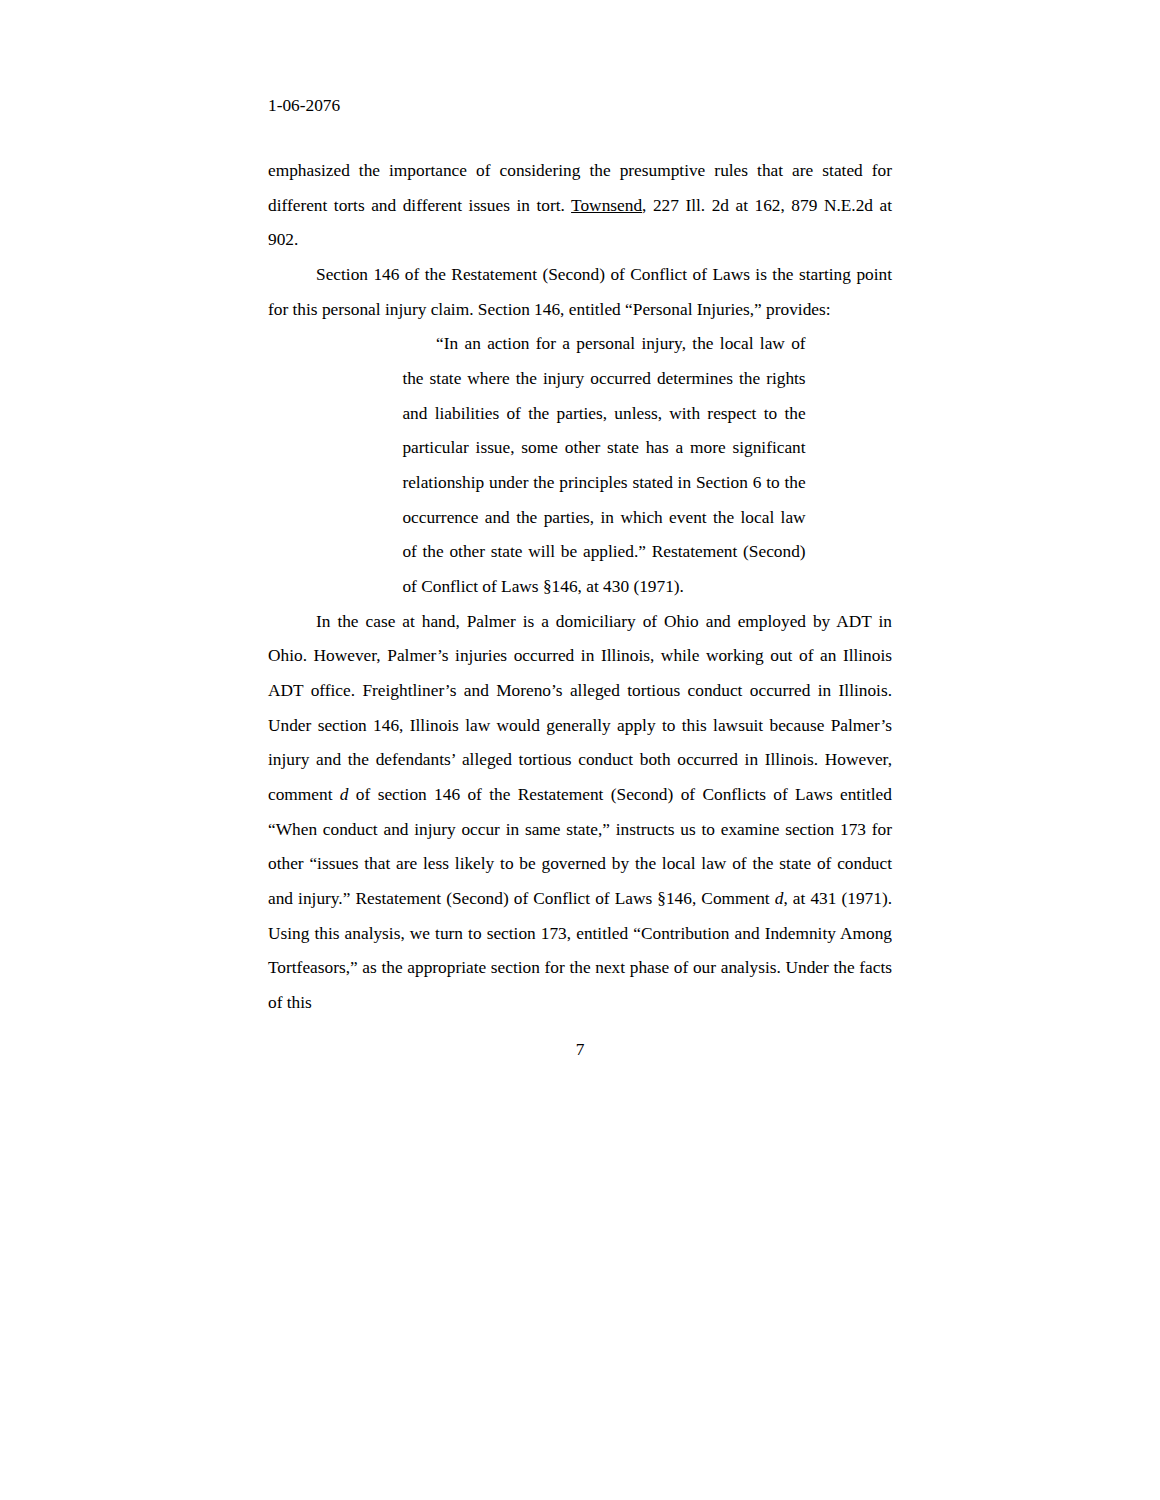1-06-2076
emphasized the importance of considering the presumptive rules that are stated for different torts and different issues in tort. Townsend, 227 Ill. 2d at 162, 879 N.E.2d at 902.
Section 146 of the Restatement (Second) of Conflict of Laws is the starting point for this personal injury claim. Section 146, entitled “Personal Injuries,” provides:
“In an action for a personal injury, the local law of the state where the injury occurred determines the rights and liabilities of the parties, unless, with respect to the particular issue, some other state has a more significant relationship under the principles stated in Section 6 to the occurrence and the parties, in which event the local law of the other state will be applied.” Restatement (Second) of Conflict of Laws §146, at 430 (1971).
In the case at hand, Palmer is a domiciliary of Ohio and employed by ADT in Ohio. However, Palmer’s injuries occurred in Illinois, while working out of an Illinois ADT office. Freightliner’s and Moreno’s alleged tortious conduct occurred in Illinois. Under section 146, Illinois law would generally apply to this lawsuit because Palmer’s injury and the defendants’ alleged tortious conduct both occurred in Illinois. However, comment d of section 146 of the Restatement (Second) of Conflicts of Laws entitled “When conduct and injury occur in same state,” instructs us to examine section 173 for other “issues that are less likely to be governed by the local law of the state of conduct and injury.” Restatement (Second) of Conflict of Laws §146, Comment d, at 431 (1971). Using this analysis, we turn to section 173, entitled “Contribution and Indemnity Among Tortfeasors,” as the appropriate section for the next phase of our analysis. Under the facts of this
7